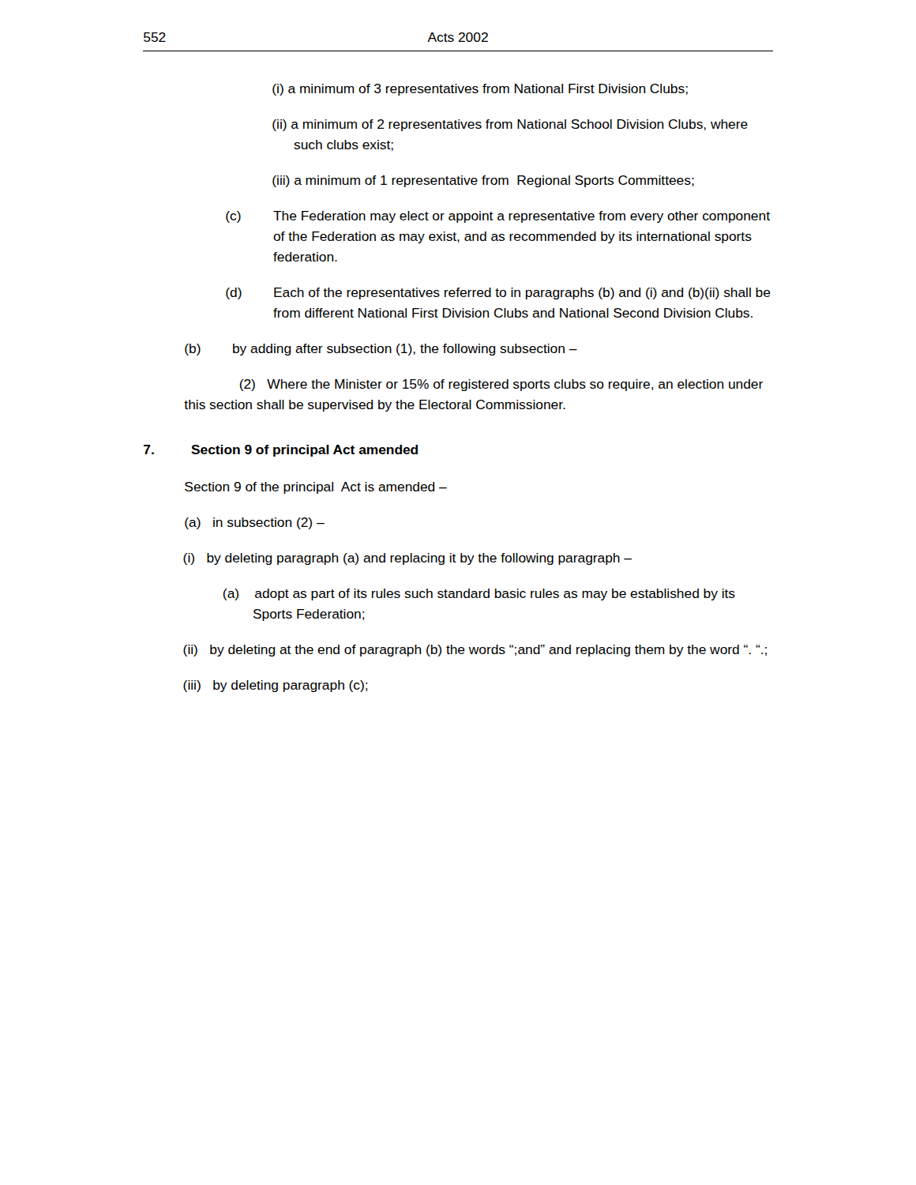552 Acts 2002
(i) a minimum of 3 representatives from National First Division Clubs;
(ii) a minimum of 2 representatives from National School Division Clubs, where such clubs exist;
(iii) a minimum of 1 representative from Regional Sports Committees;
(c) The Federation may elect or appoint a representative from every other component of the Federation as may exist, and as recommended by its international sports federation.
(d) Each of the representatives referred to in paragraphs (b) and (i) and (b)(ii) shall be from different National First Division Clubs and National Second Division Clubs.
(b) by adding after subsection (1), the following subsection –
(2) Where the Minister or 15% of registered sports clubs so require, an election under this section shall be supervised by the Electoral Commissioner.
7. Section 9 of principal Act amended
Section 9 of the principal Act is amended –
(a) in subsection (2) –
(i) by deleting paragraph (a) and replacing it by the following paragraph –
(a) adopt as part of its rules such standard basic rules as may be established by its Sports Federation;
(ii) by deleting at the end of paragraph (b) the words “;and” and replacing them by the word “. “.;
(iii) by deleting paragraph (c);